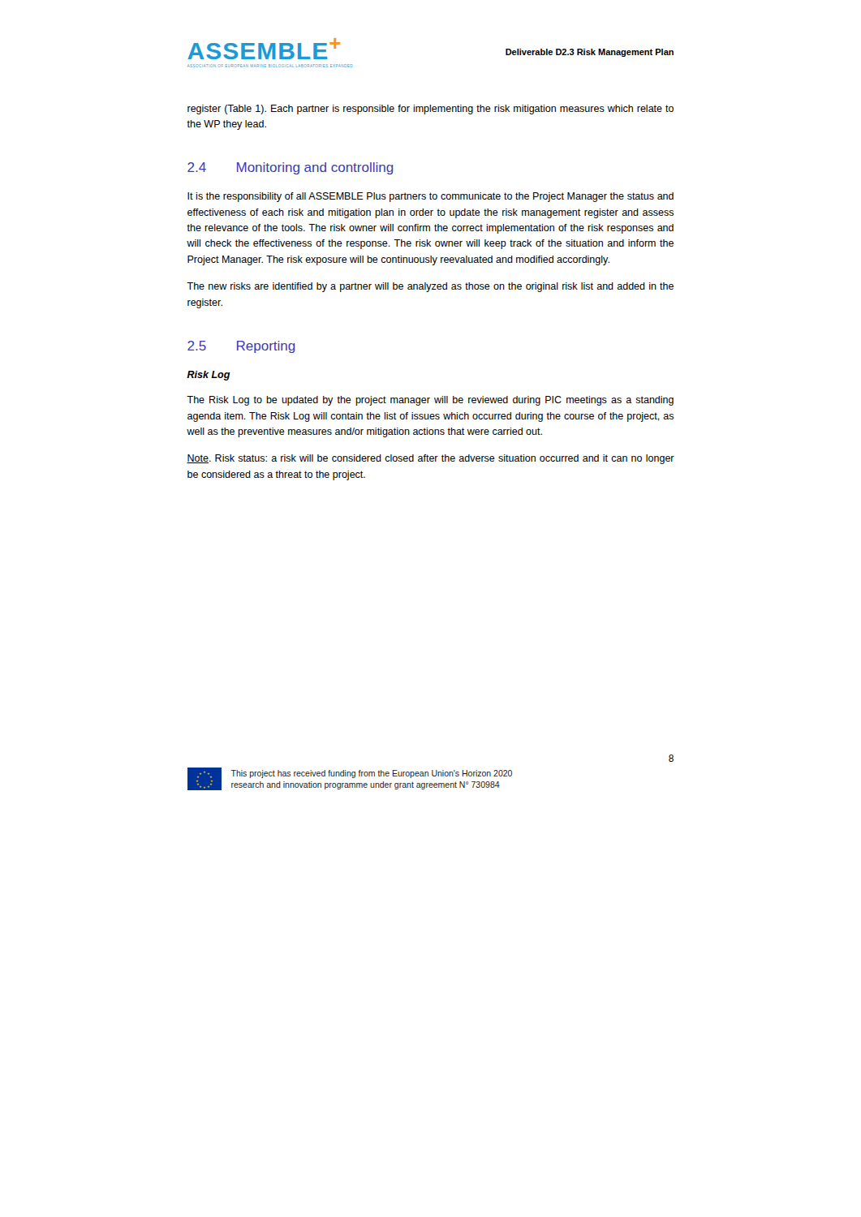ASSEMBLE+
Association of European Marine Biological Laboratories Expanded
Deliverable D2.3 Risk Management Plan
register (Table 1). Each partner is responsible for implementing the risk mitigation measures which relate to the WP they lead.
2.4 Monitoring and controlling
It is the responsibility of all ASSEMBLE Plus partners to communicate to the Project Manager the status and effectiveness of each risk and mitigation plan in order to update the risk management register and assess the relevance of the tools. The risk owner will confirm the correct implementation of the risk responses and will check the effectiveness of the response. The risk owner will keep track of the situation and inform the Project Manager. The risk exposure will be continuously reevaluated and modified accordingly.
The new risks are identified by a partner will be analyzed as those on the original risk list and added in the register.
2.5 Reporting
Risk Log
The Risk Log to be updated by the project manager will be reviewed during PIC meetings as a standing agenda item. The Risk Log will contain the list of issues which occurred during the course of the project, as well as the preventive measures and/or mitigation actions that were carried out.
Note. Risk status: a risk will be considered closed after the adverse situation occurred and it can no longer be considered as a threat to the project.
8
★ ★ ★ ★ ★ ★ ★ ★ ★ ★ ★ ★
This project has received funding from the European Union's Horizon 2020
research and innovation programme under grant agreement N° 730984